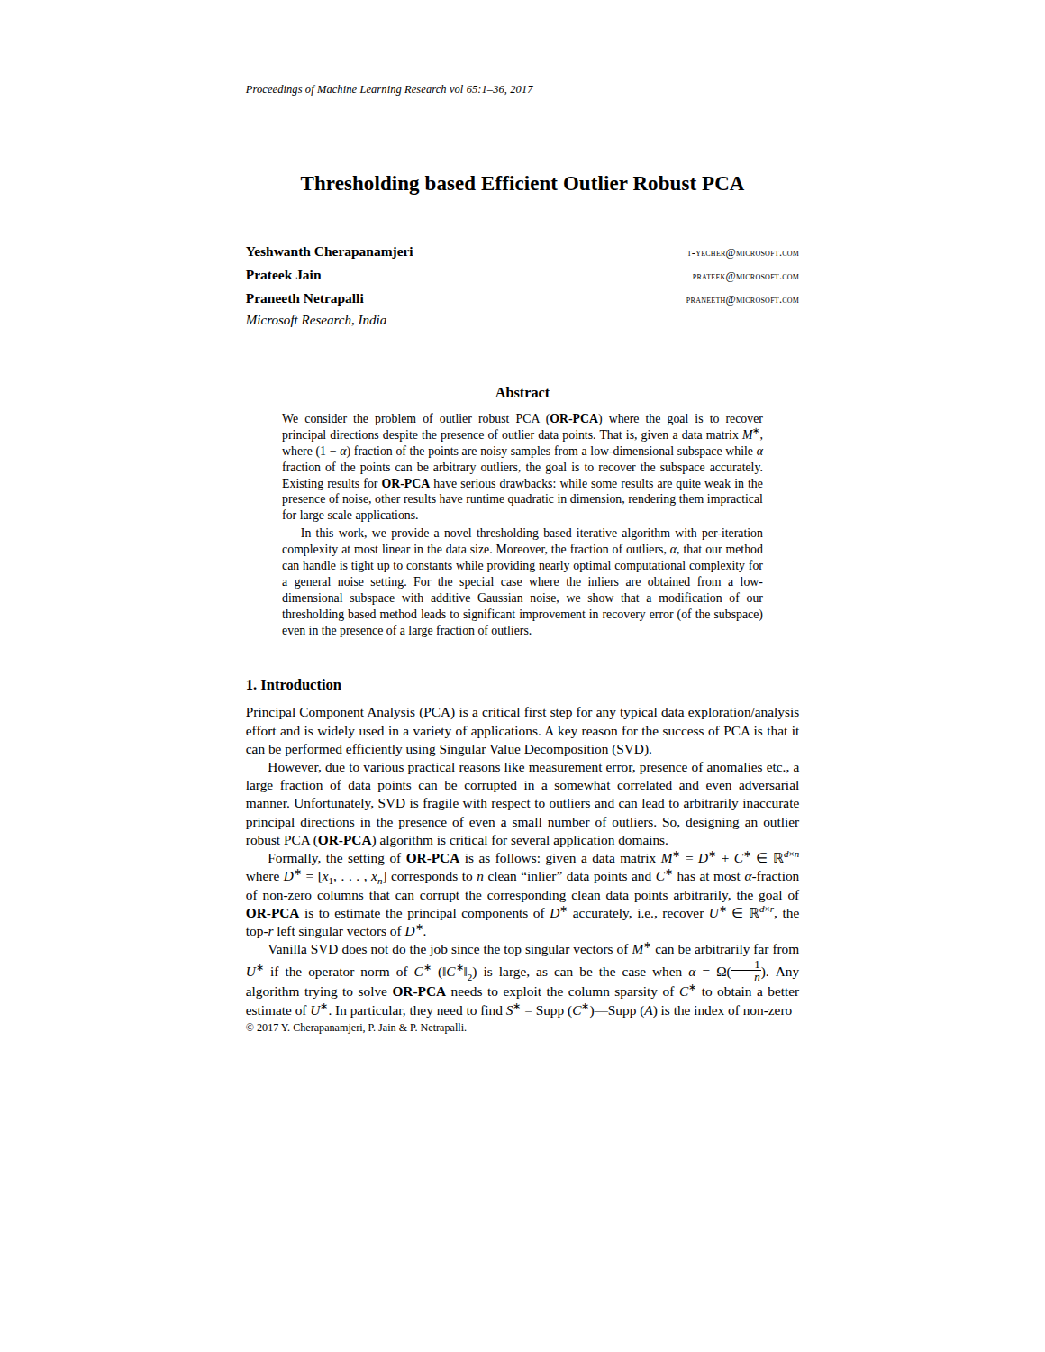Proceedings of Machine Learning Research vol 65:1–36, 2017
Thresholding based Efficient Outlier Robust PCA
Yeshwanth Cherapanamjeri T-YECHER@MICROSOFT.COM
Prateek Jain PRATEEK@MICROSOFT.COM
Praneeth Netrapalli PRANEETH@MICROSOFT.COM
Microsoft Research, India
Abstract
We consider the problem of outlier robust PCA (OR-PCA) where the goal is to recover principal directions despite the presence of outlier data points. That is, given a data matrix M∗, where (1 − α) fraction of the points are noisy samples from a low-dimensional subspace while α fraction of the points can be arbitrary outliers, the goal is to recover the subspace accurately. Existing results for OR-PCA have serious drawbacks: while some results are quite weak in the presence of noise, other results have runtime quadratic in dimension, rendering them impractical for large scale applications.
In this work, we provide a novel thresholding based iterative algorithm with per-iteration complexity at most linear in the data size. Moreover, the fraction of outliers, α, that our method can handle is tight up to constants while providing nearly optimal computational complexity for a general noise setting. For the special case where the inliers are obtained from a low-dimensional subspace with additive Gaussian noise, we show that a modification of our thresholding based method leads to significant improvement in recovery error (of the subspace) even in the presence of a large fraction of outliers.
1. Introduction
Principal Component Analysis (PCA) is a critical first step for any typical data exploration/analysis effort and is widely used in a variety of applications. A key reason for the success of PCA is that it can be performed efficiently using Singular Value Decomposition (SVD).
However, due to various practical reasons like measurement error, presence of anomalies etc., a large fraction of data points can be corrupted in a somewhat correlated and even adversarial manner. Unfortunately, SVD is fragile with respect to outliers and can lead to arbitrarily inaccurate principal directions in the presence of even a small number of outliers. So, designing an outlier robust PCA (OR-PCA) algorithm is critical for several application domains.
Formally, the setting of OR-PCA is as follows: given a data matrix M∗ = D∗ + C∗ ∈ ℝd×n where D∗ = [x1, . . . , xn] corresponds to n clean “inlier” data points and C∗ has at most α-fraction of non-zero columns that can corrupt the corresponding clean data points arbitrarily, the goal of OR-PCA is to estimate the principal components of D∗ accurately, i.e., recover U∗ ∈ ℝd×r, the top-r left singular vectors of D∗.
Vanilla SVD does not do the job since the top singular vectors of M∗ can be arbitrarily far from U∗ if the operator norm of C∗ (‖C∗‖2) is large, as can be the case when α = Ω(1 n). Any algorithm trying to solve OR-PCA needs to exploit the column sparsity of C∗ to obtain a better estimate of U∗. In particular, they need to find S∗ = Supp (C∗)—Supp (A) is the index of non-zero
© 2017 Y. Cherapanamjeri, P. Jain & P. Netrapalli.